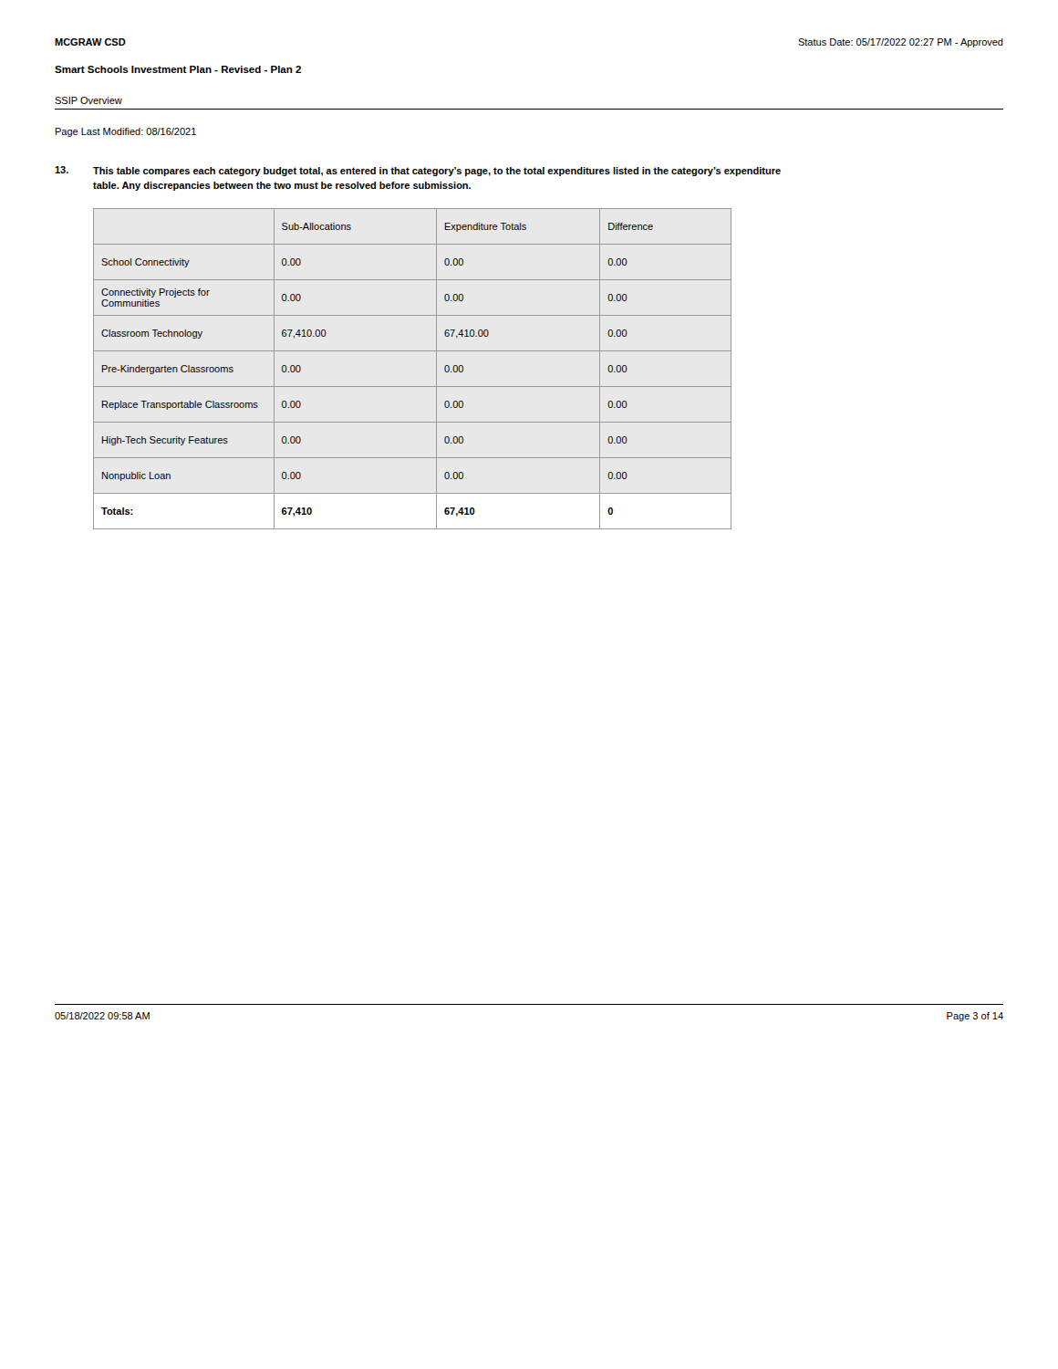MCGRAW CSD
Status Date: 05/17/2022 02:27 PM - Approved
Smart Schools Investment Plan - Revised - Plan 2
SSIP Overview
Page Last Modified: 08/16/2021
13.
This table compares each category budget total, as entered in that category’s page, to the total expenditures listed in the category’s expenditure table. Any discrepancies between the two must be resolved before submission.
| | Sub-Allocations | Expenditure Totals | Difference |
| School Connectivity | 0.00 | 0.00 | 0.00 |
| Connectivity Projects for Communities | 0.00 | 0.00 | 0.00 |
| Classroom Technology | 67,410.00 | 67,410.00 | 0.00 |
| Pre-Kindergarten Classrooms | 0.00 | 0.00 | 0.00 |
| Replace Transportable Classrooms | 0.00 | 0.00 | 0.00 |
| High-Tech Security Features | 0.00 | 0.00 | 0.00 |
| Nonpublic Loan | 0.00 | 0.00 | 0.00 |
| Totals: | 67,410 | 67,410 | 0 |
05/18/2022 09:58 AM
Page 3 of 14